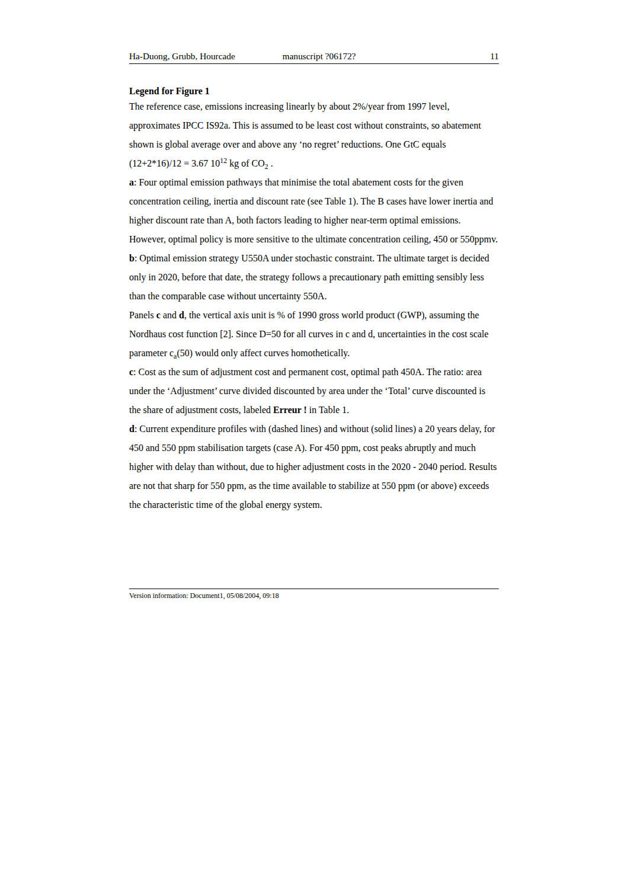Ha-Duong, Grubb, Hourcade manuscript ?06172? 11
Legend for Figure 1
The reference case, emissions increasing linearly by about 2%/year from 1997 level, approximates IPCC IS92a. This is assumed to be least cost without constraints, so abatement shown is global average over and above any ‘no regret’ reductions. One GtC equals (12+2*16)/12 = 3.67 1012 kg of CO2 .
a: Four optimal emission pathways that minimise the total abatement costs for the given concentration ceiling, inertia and discount rate (see Table 1). The B cases have lower inertia and higher discount rate than A, both factors leading to higher near-term optimal emissions. However, optimal policy is more sensitive to the ultimate concentration ceiling, 450 or 550ppmv.
b: Optimal emission strategy U550A under stochastic constraint. The ultimate target is decided only in 2020, before that date, the strategy follows a precautionary path emitting sensibly less than the comparable case without uncertainty 550A.
Panels c and d, the vertical axis unit is % of 1990 gross world product (GWP), assuming the Nordhaus cost function [2]. Since D=50 for all curves in c and d, uncertainties in the cost scale parameter ca(50) would only affect curves homothetically.
c: Cost as the sum of adjustment cost and permanent cost, optimal path 450A. The ratio: area under the ‘Adjustment’ curve divided discounted by area under the ‘Total’ curve discounted is the share of adjustment costs, labeled Erreur ! in Table 1.
d: Current expenditure profiles with (dashed lines) and without (solid lines) a 20 years delay, for 450 and 550 ppm stabilisation targets (case A). For 450 ppm, cost peaks abruptly and much higher with delay than without, due to higher adjustment costs in the 2020 - 2040 period. Results are not that sharp for 550 ppm, as the time available to stabilize at 550 ppm (or above) exceeds the characteristic time of the global energy system.
Version information: Document1, 05/08/2004, 09:18